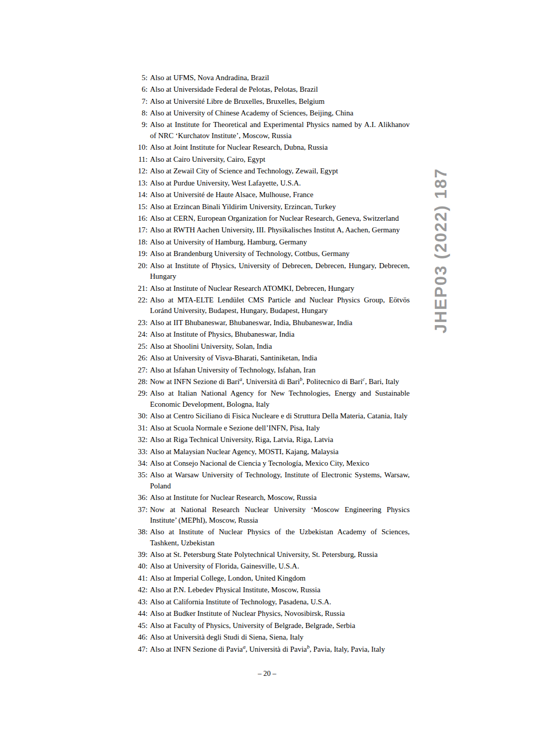JHEP03 (2022) 187
5: Also at UFMS, Nova Andradina, Brazil
6: Also at Universidade Federal de Pelotas, Pelotas, Brazil
7: Also at Université Libre de Bruxelles, Bruxelles, Belgium
8: Also at University of Chinese Academy of Sciences, Beijing, China
9: Also at Institute for Theoretical and Experimental Physics named by A.I. Alikhanov of NRC ‘Kurchatov Institute’, Moscow, Russia
10: Also at Joint Institute for Nuclear Research, Dubna, Russia
11: Also at Cairo University, Cairo, Egypt
12: Also at Zewail City of Science and Technology, Zewail, Egypt
13: Also at Purdue University, West Lafayette, U.S.A.
14: Also at Université de Haute Alsace, Mulhouse, France
15: Also at Erzincan Binali Yildirim University, Erzincan, Turkey
16: Also at CERN, European Organization for Nuclear Research, Geneva, Switzerland
17: Also at RWTH Aachen University, III. Physikalisches Institut A, Aachen, Germany
18: Also at University of Hamburg, Hamburg, Germany
19: Also at Brandenburg University of Technology, Cottbus, Germany
20: Also at Institute of Physics, University of Debrecen, Debrecen, Hungary, Debrecen, Hungary
21: Also at Institute of Nuclear Research ATOMKI, Debrecen, Hungary
22: Also at MTA-ELTE Lendület CMS Particle and Nuclear Physics Group, Eötvös Loránd University, Budapest, Hungary, Budapest, Hungary
23: Also at IIT Bhubaneswar, Bhubaneswar, India, Bhubaneswar, India
24: Also at Institute of Physics, Bhubaneswar, India
25: Also at Shoolini University, Solan, India
26: Also at University of Visva-Bharati, Santiniketan, India
27: Also at Isfahan University of Technology, Isfahan, Iran
28: Now at INFN Sezione di Baria, Università di Barib, Politecnico di Baric, Bari, Italy
29: Also at Italian National Agency for New Technologies, Energy and Sustainable Economic Development, Bologna, Italy
30: Also at Centro Siciliano di Fisica Nucleare e di Struttura Della Materia, Catania, Italy
31: Also at Scuola Normale e Sezione dell’INFN, Pisa, Italy
32: Also at Riga Technical University, Riga, Latvia, Riga, Latvia
33: Also at Malaysian Nuclear Agency, MOSTI, Kajang, Malaysia
34: Also at Consejo Nacional de Ciencia y Tecnología, Mexico City, Mexico
35: Also at Warsaw University of Technology, Institute of Electronic Systems, Warsaw, Poland
36: Also at Institute for Nuclear Research, Moscow, Russia
37: Now at National Research Nuclear University ‘Moscow Engineering Physics Institute’ (MEPhI), Moscow, Russia
38: Also at Institute of Nuclear Physics of the Uzbekistan Academy of Sciences, Tashkent, Uzbekistan
39: Also at St. Petersburg State Polytechnical University, St. Petersburg, Russia
40: Also at University of Florida, Gainesville, U.S.A.
41: Also at Imperial College, London, United Kingdom
42: Also at P.N. Lebedev Physical Institute, Moscow, Russia
43: Also at California Institute of Technology, Pasadena, U.S.A.
44: Also at Budker Institute of Nuclear Physics, Novosibirsk, Russia
45: Also at Faculty of Physics, University of Belgrade, Belgrade, Serbia
46: Also at Università degli Studi di Siena, Siena, Italy
47: Also at INFN Sezione di Paviaa, Università di Paviab, Pavia, Italy, Pavia, Italy
– 20 –